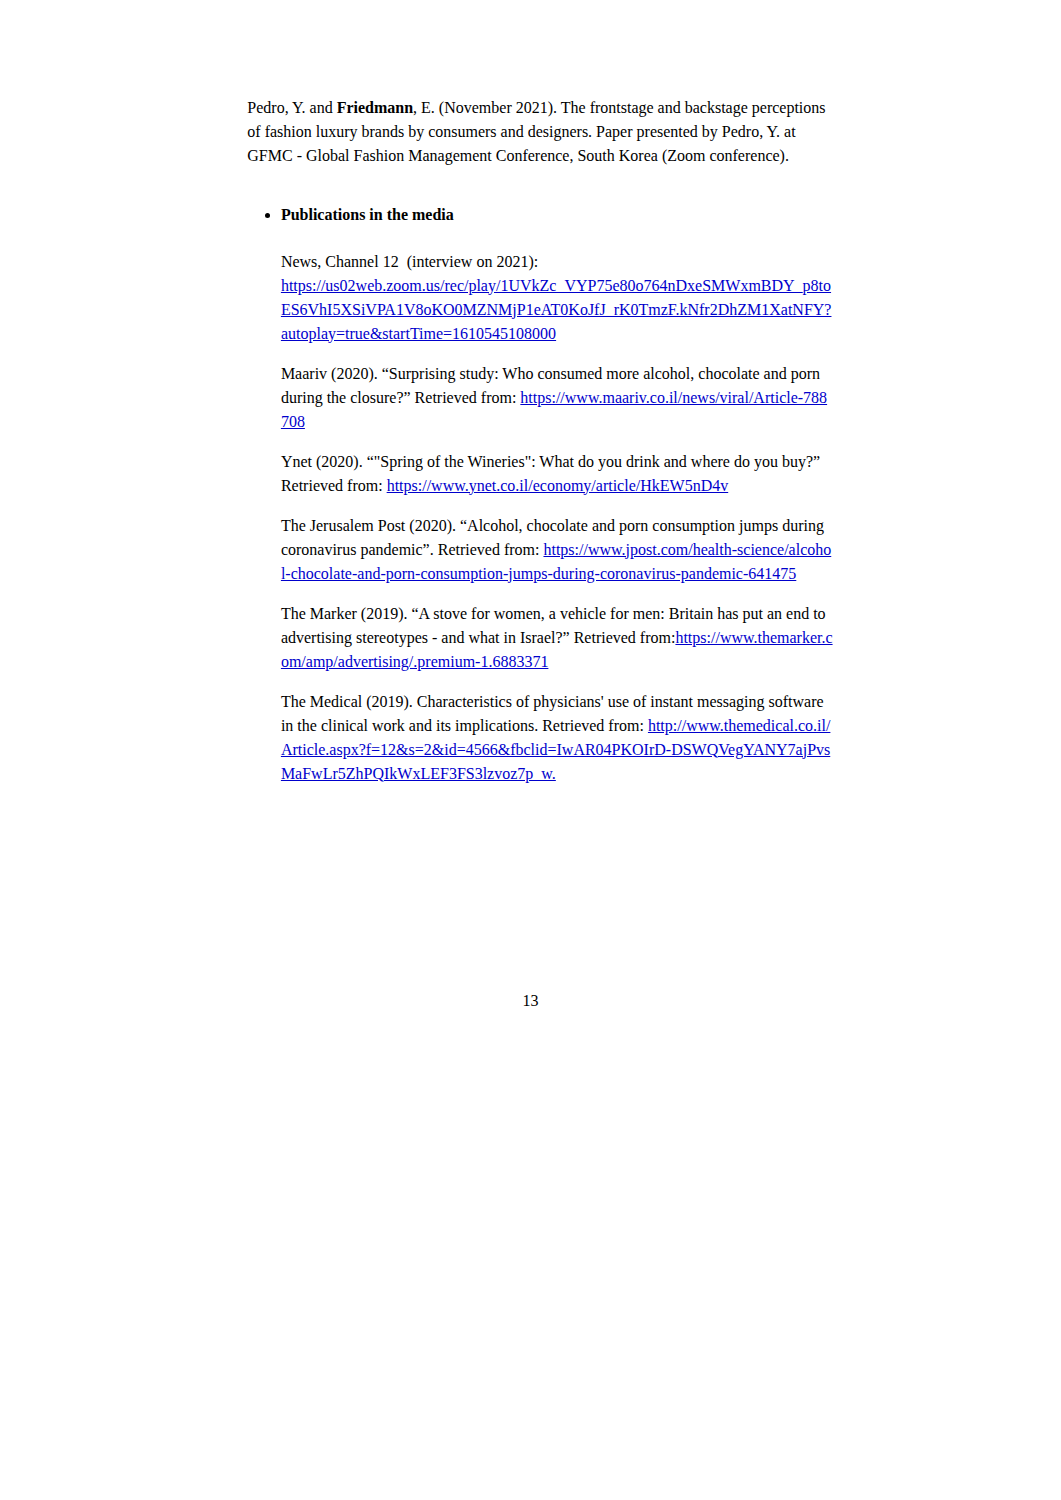Pedro, Y. and Friedmann, E. (November 2021). The frontstage and backstage perceptions of fashion luxury brands by consumers and designers. Paper presented by Pedro, Y. at GFMC - Global Fashion Management Conference, South Korea (Zoom conference).
Publications in the media
News, Channel 12 (interview on 2021):
https://us02web.zoom.us/rec/play/1UVkZc_VYP75e80o764nDxeSMWxmBDY_p8toES6VhI5XSiVPA1V8oKO0MZNMjP1eAT0KoJfJ_rK0TmzF.kNfr2DhZM1XatNFY?autoplay=true&startTime=1610545108000
Maariv (2020). “Surprising study: Who consumed more alcohol, chocolate and porn during the closure?” Retrieved from: https://www.maariv.co.il/news/viral/Article-788708
Ynet (2020). “"Spring of the Wineries": What do you drink and where do you buy?” Retrieved from: https://www.ynet.co.il/economy/article/HkEW5nD4v
The Jerusalem Post (2020). “Alcohol, chocolate and porn consumption jumps during coronavirus pandemic”. Retrieved from: https://www.jpost.com/health-science/alcohol-chocolate-and-porn-consumption-jumps-during-coronavirus-pandemic-641475
The Marker (2019). “A stove for women, a vehicle for men: Britain has put an end to advertising stereotypes - and what in Israel?” Retrieved from:https://www.themarker.com/amp/advertising/.premium-1.6883371
The Medical (2019). Characteristics of physicians' use of instant messaging software in the clinical work and its implications. Retrieved from: http://www.themedical.co.il/Article.aspx?f=12&s=2&id=4566&fbclid=IwAR04PKOIrD-DSWQVegYANY7ajPvsMaFwLr5ZhPQIkWxLEF3FS3lzvoz7p_w.
13